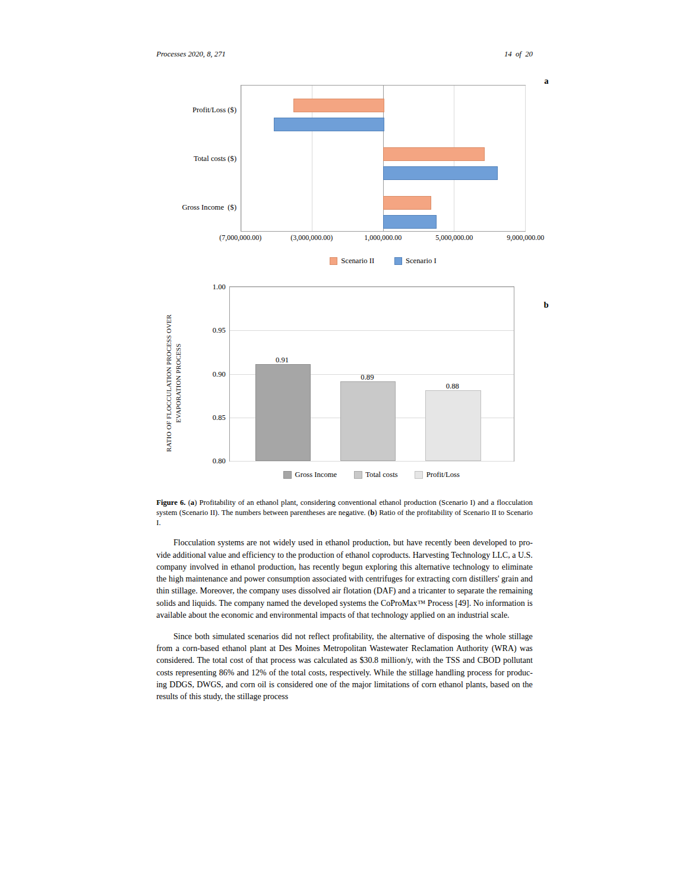Processes 2020, 8, 271
14 of 20
a
Profit/Loss ($)
Total costs ($)
Gross Income ($)
(7,000,000.00)
(3,000,000.00)
1,000,000.00
5,000,000.00
9,000,000.00
Scenario II
Scenario I
b
RATIO OF FLOCCULATION PROCESS OVER
EVAPORATION PROCESS
1.00
0.95
0.90
0.85
0.80
0.91
0.89
0.88
Gross Income
Total costs
Profit/Loss
Figure 6. (a) Profitability of an ethanol plant, considering conventional ethanol production (Scenario I) and a flocculation system (Scenario II). The numbers between parentheses are negative. (b) Ratio of the profitability of Scenario II to Scenario I.
Flocculation systems are not widely used in ethanol production, but have recently been developed to provide additional value and efficiency to the production of ethanol coproducts. Harvesting Technology LLC, a U.S. company involved in ethanol production, has recently begun exploring this alternative technology to eliminate the high maintenance and power consumption associated with centrifuges for extracting corn distillers' grain and thin stillage. Moreover, the company uses dissolved air flotation (DAF) and a tricanter to separate the remaining solids and liquids. The company named the developed systems the CoProMax™ Process [49]. No information is available about the economic and environmental impacts of that technology applied on an industrial scale.
Since both simulated scenarios did not reflect profitability, the alternative of disposing the whole stillage from a corn-based ethanol plant at Des Moines Metropolitan Wastewater Reclamation Authority (WRA) was considered. The total cost of that process was calculated as $30.8 million/y, with the TSS and CBOD pollutant costs representing 86% and 12% of the total costs, respectively. While the stillage handling process for producing DDGS, DWGS, and corn oil is considered one of the major limitations of corn ethanol plants, based on the results of this study, the stillage process